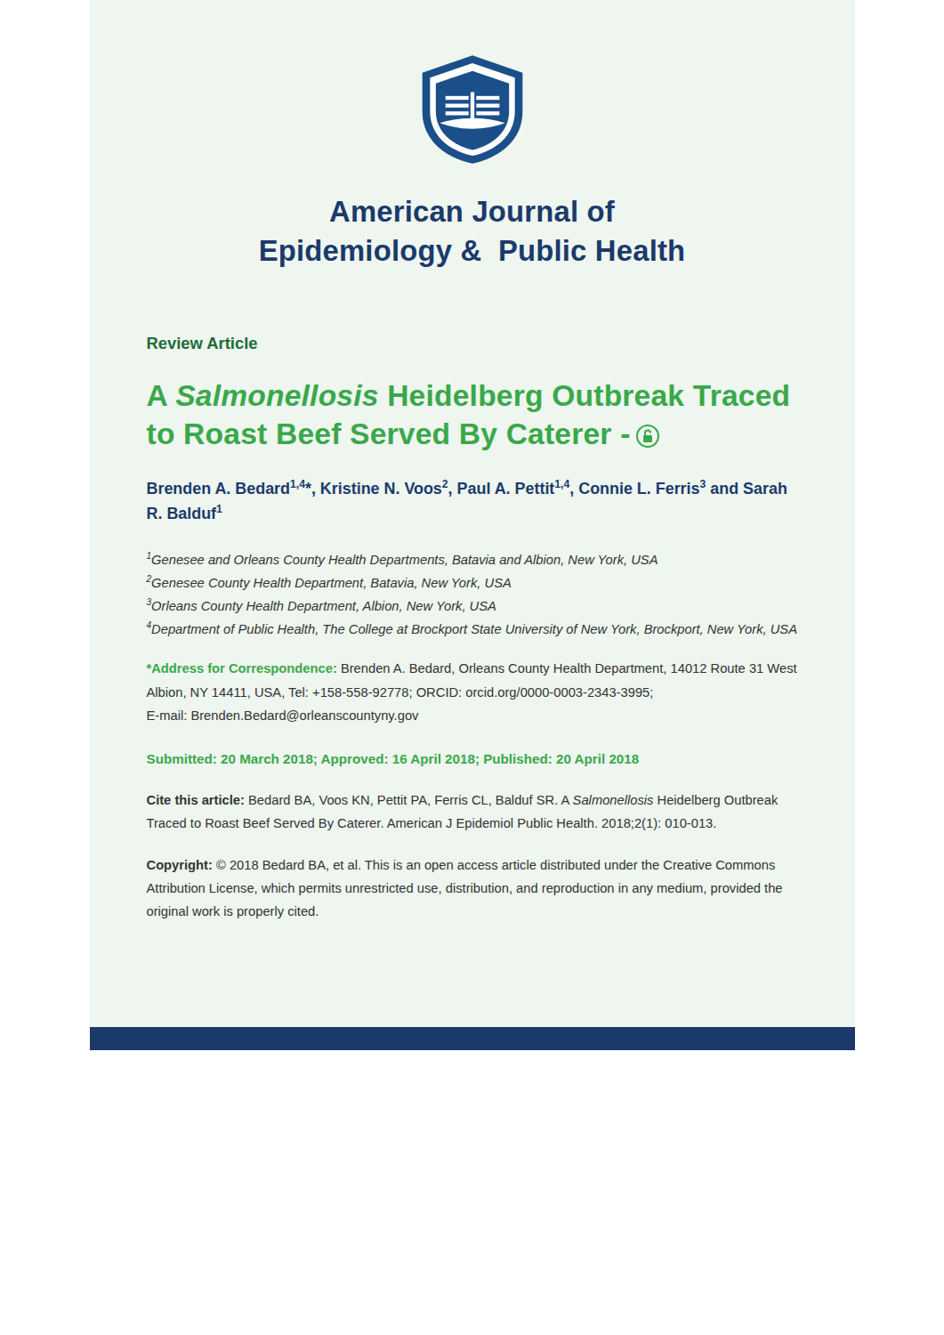American Journal of Epidemiology & Public Health
Review Article
A Salmonellosis Heidelberg Outbreak Traced to Roast Beef Served By Caterer -
Brenden A. Bedard1,4*, Kristine N. Voos2, Paul A. Pettit1,4, Connie L. Ferris3 and Sarah R. Balduf1
1Genesee and Orleans County Health Departments, Batavia and Albion, New York, USA
2Genesee County Health Department, Batavia, New York, USA
3Orleans County Health Department, Albion, New York, USA
4Department of Public Health, The College at Brockport State University of New York, Brockport, New York, USA
*Address for Correspondence: Brenden A. Bedard, Orleans County Health Department, 14012 Route 31 West Albion, NY 14411, USA, Tel: +158-558-92778; ORCID: orcid.org/0000-0003-2343-3995;
E-mail: Brenden.Bedard@orleanscountyny.gov
Submitted: 20 March 2018; Approved: 16 April 2018; Published: 20 April 2018
Cite this article: Bedard BA, Voos KN, Pettit PA, Ferris CL, Balduf SR. A Salmonellosis Heidelberg Outbreak Traced to Roast Beef Served By Caterer. American J Epidemiol Public Health. 2018;2(1): 010-013.
Copyright: © 2018 Bedard BA, et al. This is an open access article distributed under the Creative Commons Attribution License, which permits unrestricted use, distribution, and reproduction in any medium, provided the original work is properly cited.